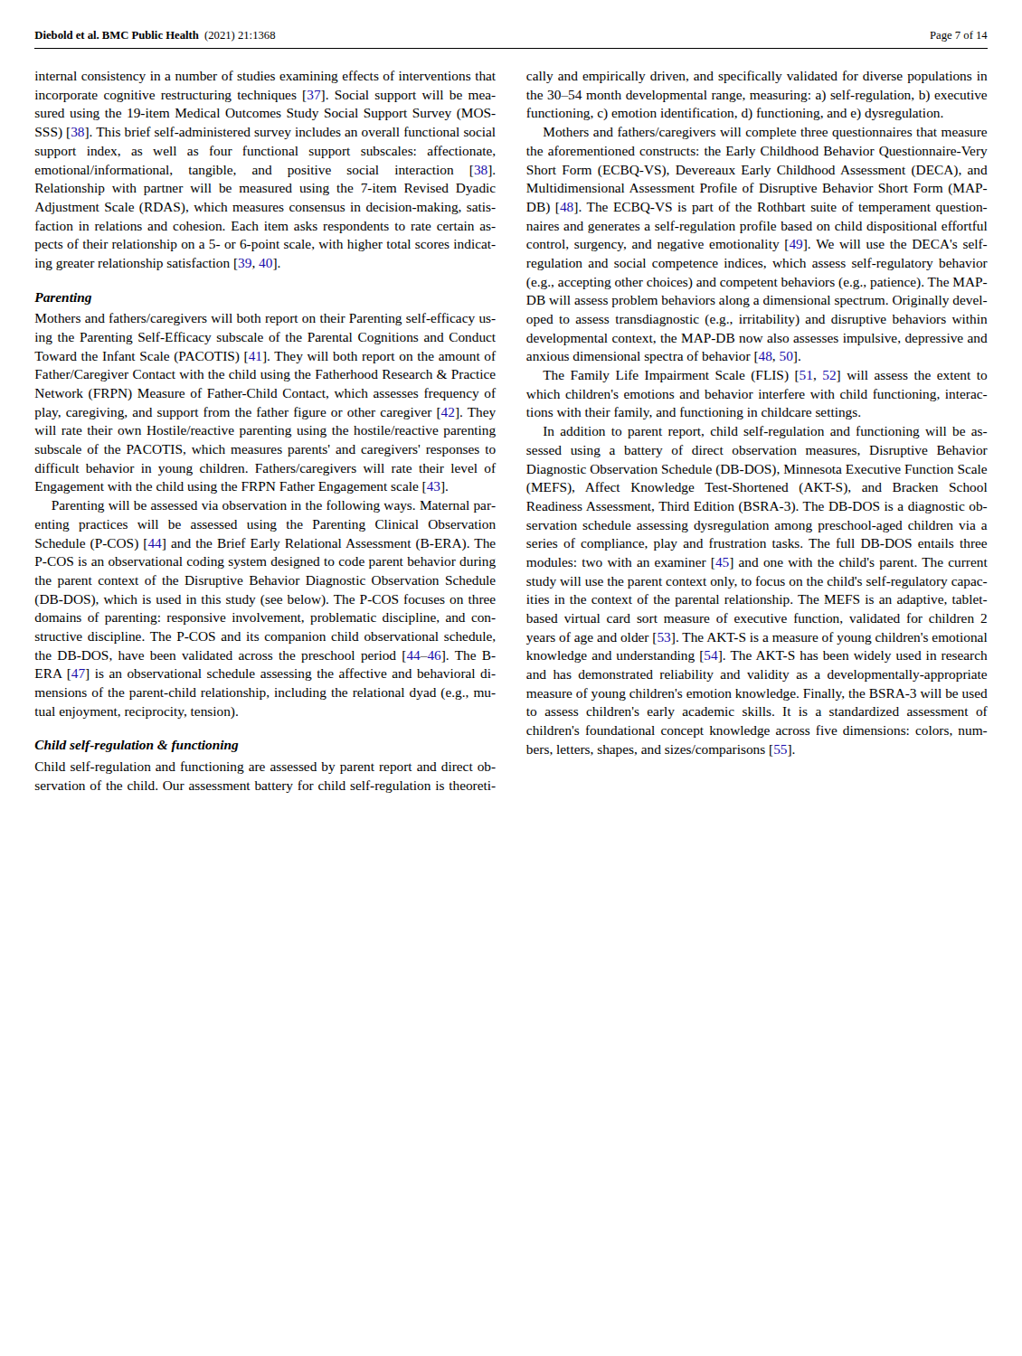Diebold et al. BMC Public Health (2021) 21:1368
Page 7 of 14
internal consistency in a number of studies examining effects of interventions that incorporate cognitive restructuring techniques [37]. Social support will be measured using the 19-item Medical Outcomes Study Social Support Survey (MOS-SSS) [38]. This brief self-administered survey includes an overall functional social support index, as well as four functional support subscales: affectionate, emotional/informational, tangible, and positive social interaction [38]. Relationship with partner will be measured using the 7-item Revised Dyadic Adjustment Scale (RDAS), which measures consensus in decision-making, satisfaction in relations and cohesion. Each item asks respondents to rate certain aspects of their relationship on a 5- or 6-point scale, with higher total scores indicating greater relationship satisfaction [39, 40].
Parenting
Mothers and fathers/caregivers will both report on their Parenting self-efficacy using the Parenting Self-Efficacy subscale of the Parental Cognitions and Conduct Toward the Infant Scale (PACOTIS) [41]. They will both report on the amount of Father/Caregiver Contact with the child using the Fatherhood Research & Practice Network (FRPN) Measure of Father-Child Contact, which assesses frequency of play, caregiving, and support from the father figure or other caregiver [42]. They will rate their own Hostile/reactive parenting using the hostile/reactive parenting subscale of the PACOTIS, which measures parents' and caregivers' responses to difficult behavior in young children. Fathers/caregivers will rate their level of Engagement with the child using the FRPN Father Engagement scale [43].
Parenting will be assessed via observation in the following ways. Maternal parenting practices will be assessed using the Parenting Clinical Observation Schedule (P-COS) [44] and the Brief Early Relational Assessment (B-ERA). The P-COS is an observational coding system designed to code parent behavior during the parent context of the Disruptive Behavior Diagnostic Observation Schedule (DB-DOS), which is used in this study (see below). The P-COS focuses on three domains of parenting: responsive involvement, problematic discipline, and constructive discipline. The P-COS and its companion child observational schedule, the DB-DOS, have been validated across the preschool period [44–46]. The B-ERA [47] is an observational schedule assessing the affective and behavioral dimensions of the parent-child relationship, including the relational dyad (e.g., mutual enjoyment, reciprocity, tension).
Child self-regulation & functioning
Child self-regulation and functioning are assessed by parent report and direct observation of the child. Our assessment battery for child self-regulation is theoretically and empirically driven, and specifically validated for diverse populations in the 30–54 month developmental range, measuring: a) self-regulation, b) executive functioning, c) emotion identification, d) functioning, and e) dysregulation.
Mothers and fathers/caregivers will complete three questionnaires that measure the aforementioned constructs: the Early Childhood Behavior Questionnaire-Very Short Form (ECBQ-VS), Devereaux Early Childhood Assessment (DECA), and Multidimensional Assessment Profile of Disruptive Behavior Short Form (MAP-DB) [48]. The ECBQ-VS is part of the Rothbart suite of temperament questionnaires and generates a self-regulation profile based on child dispositional effortful control, surgency, and negative emotionality [49]. We will use the DECA's self-regulation and social competence indices, which assess self-regulatory behavior (e.g., accepting other choices) and competent behaviors (e.g., patience). The MAP-DB will assess problem behaviors along a dimensional spectrum. Originally developed to assess transdiagnostic (e.g., irritability) and disruptive behaviors within developmental context, the MAP-DB now also assesses impulsive, depressive and anxious dimensional spectra of behavior [48, 50].
The Family Life Impairment Scale (FLIS) [51, 52] will assess the extent to which children's emotions and behavior interfere with child functioning, interactions with their family, and functioning in childcare settings.
In addition to parent report, child self-regulation and functioning will be assessed using a battery of direct observation measures, Disruptive Behavior Diagnostic Observation Schedule (DB-DOS), Minnesota Executive Function Scale (MEFS), Affect Knowledge Test-Shortened (AKT-S), and Bracken School Readiness Assessment, Third Edition (BSRA-3). The DB-DOS is a diagnostic observation schedule assessing dysregulation among preschool-aged children via a series of compliance, play and frustration tasks. The full DB-DOS entails three modules: two with an examiner [45] and one with the child's parent. The current study will use the parent context only, to focus on the child's self-regulatory capacities in the context of the parental relationship. The MEFS is an adaptive, tablet-based virtual card sort measure of executive function, validated for children 2 years of age and older [53]. The AKT-S is a measure of young children's emotional knowledge and understanding [54]. The AKT-S has been widely used in research and has demonstrated reliability and validity as a developmentally-appropriate measure of young children's emotion knowledge. Finally, the BSRA-3 will be used to assess children's early academic skills. It is a standardized assessment of children's foundational concept knowledge across five dimensions: colors, numbers, letters, shapes, and sizes/comparisons [55].